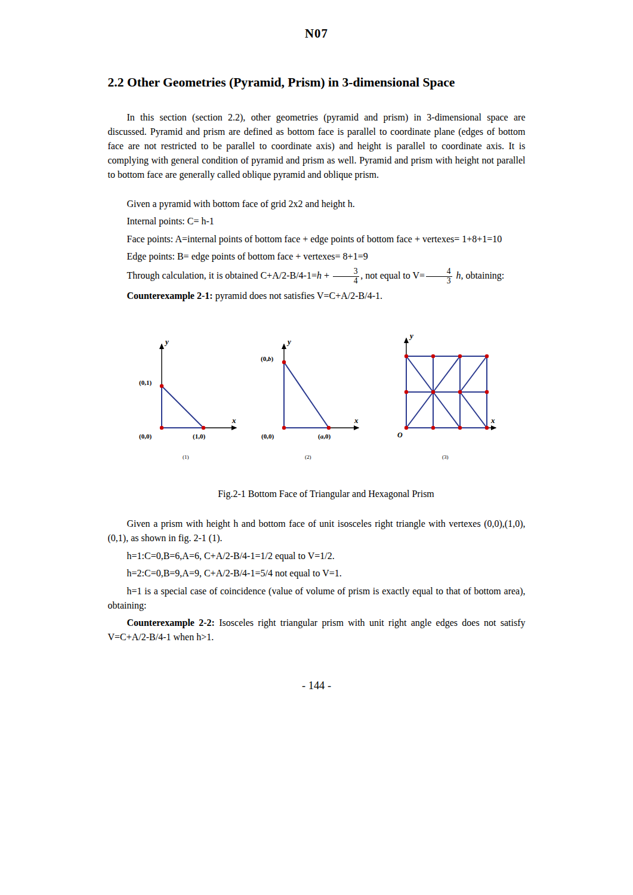N07
2.2 Other Geometries (Pyramid, Prism) in 3-dimensional Space
In this section (section 2.2), other geometries (pyramid and prism) in 3-dimensional space are discussed. Pyramid and prism are defined as bottom face is parallel to coordinate plane (edges of bottom face are not restricted to be parallel to coordinate axis) and height is parallel to coordinate axis. It is complying with general condition of pyramid and prism as well. Pyramid and prism with height not parallel to bottom face are generally called oblique pyramid and oblique prism.
Given a pyramid with bottom face of grid 2x2 and height h.
Internal points: C= h-1
Face points: A=internal points of bottom face + edge points of bottom face + vertexes= 1+8+1=10
Edge points: B= edge points of bottom face + vertexes= 8+1=9
Through calculation, it is obtained C+A/2-B/4-1=h + 34, not equal to V=43 h, obtaining:
Counterexample 2-1: pyramid does not satisfies V=C+A/2-B/4-1.
y x (0,1) (0,0) (1,0) (1) y x (0,b) (0,0) (a,0) (2) y x O (3)
Fig.2-1 Bottom Face of Triangular and Hexagonal Prism
Given a prism with height h and bottom face of unit isosceles right triangle with vertexes (0,0),(1,0),(0,1), as shown in fig. 2-1 (1).
h=1:C=0,B=6,A=6, C+A/2-B/4-1=1/2 equal to V=1/2.
h=2:C=0,B=9,A=9, C+A/2-B/4-1=5/4 not equal to V=1.
h=1 is a special case of coincidence (value of volume of prism is exactly equal to that of bottom area), obtaining:
Counterexample 2-2: Isosceles right triangular prism with unit right angle edges does not satisfy V=C+A/2-B/4-1 when h>1.
- 144 -